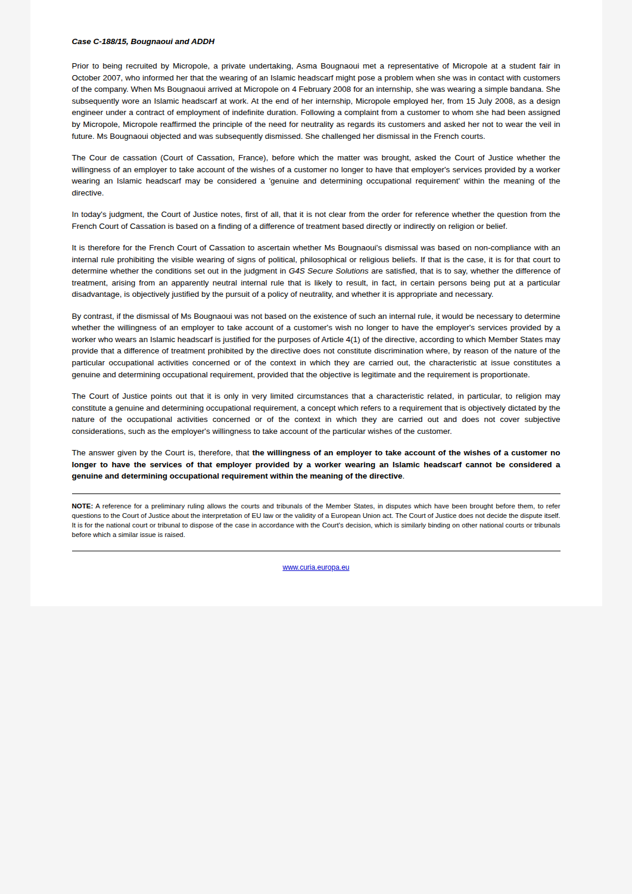Case C-188/15, Bougnaoui and ADDH
Prior to being recruited by Micropole, a private undertaking, Asma Bougnaoui met a representative of Micropole at a student fair in October 2007, who informed her that the wearing of an Islamic headscarf might pose a problem when she was in contact with customers of the company. When Ms Bougnaoui arrived at Micropole on 4 February 2008 for an internship, she was wearing a simple bandana. She subsequently wore an Islamic headscarf at work. At the end of her internship, Micropole employed her, from 15 July 2008, as a design engineer under a contract of employment of indefinite duration. Following a complaint from a customer to whom she had been assigned by Micropole, Micropole reaffirmed the principle of the need for neutrality as regards its customers and asked her not to wear the veil in future. Ms Bougnaoui objected and was subsequently dismissed. She challenged her dismissal in the French courts.
The Cour de cassation (Court of Cassation, France), before which the matter was brought, asked the Court of Justice whether the willingness of an employer to take account of the wishes of a customer no longer to have that employer's services provided by a worker wearing an Islamic headscarf may be considered a 'genuine and determining occupational requirement' within the meaning of the directive.
In today's judgment, the Court of Justice notes, first of all, that it is not clear from the order for reference whether the question from the French Court of Cassation is based on a finding of a difference of treatment based directly or indirectly on religion or belief.
It is therefore for the French Court of Cassation to ascertain whether Ms Bougnaoui's dismissal was based on non-compliance with an internal rule prohibiting the visible wearing of signs of political, philosophical or religious beliefs. If that is the case, it is for that court to determine whether the conditions set out in the judgment in G4S Secure Solutions are satisfied, that is to say, whether the difference of treatment, arising from an apparently neutral internal rule that is likely to result, in fact, in certain persons being put at a particular disadvantage, is objectively justified by the pursuit of a policy of neutrality, and whether it is appropriate and necessary.
By contrast, if the dismissal of Ms Bougnaoui was not based on the existence of such an internal rule, it would be necessary to determine whether the willingness of an employer to take account of a customer's wish no longer to have the employer's services provided by a worker who wears an Islamic headscarf is justified for the purposes of Article 4(1) of the directive, according to which Member States may provide that a difference of treatment prohibited by the directive does not constitute discrimination where, by reason of the nature of the particular occupational activities concerned or of the context in which they are carried out, the characteristic at issue constitutes a genuine and determining occupational requirement, provided that the objective is legitimate and the requirement is proportionate.
The Court of Justice points out that it is only in very limited circumstances that a characteristic related, in particular, to religion may constitute a genuine and determining occupational requirement, a concept which refers to a requirement that is objectively dictated by the nature of the occupational activities concerned or of the context in which they are carried out and does not cover subjective considerations, such as the employer's willingness to take account of the particular wishes of the customer.
The answer given by the Court is, therefore, that the willingness of an employer to take account of the wishes of a customer no longer to have the services of that employer provided by a worker wearing an Islamic headscarf cannot be considered a genuine and determining occupational requirement within the meaning of the directive.
NOTE: A reference for a preliminary ruling allows the courts and tribunals of the Member States, in disputes which have been brought before them, to refer questions to the Court of Justice about the interpretation of EU law or the validity of a European Union act. The Court of Justice does not decide the dispute itself. It is for the national court or tribunal to dispose of the case in accordance with the Court's decision, which is similarly binding on other national courts or tribunals before which a similar issue is raised.
www.curia.europa.eu